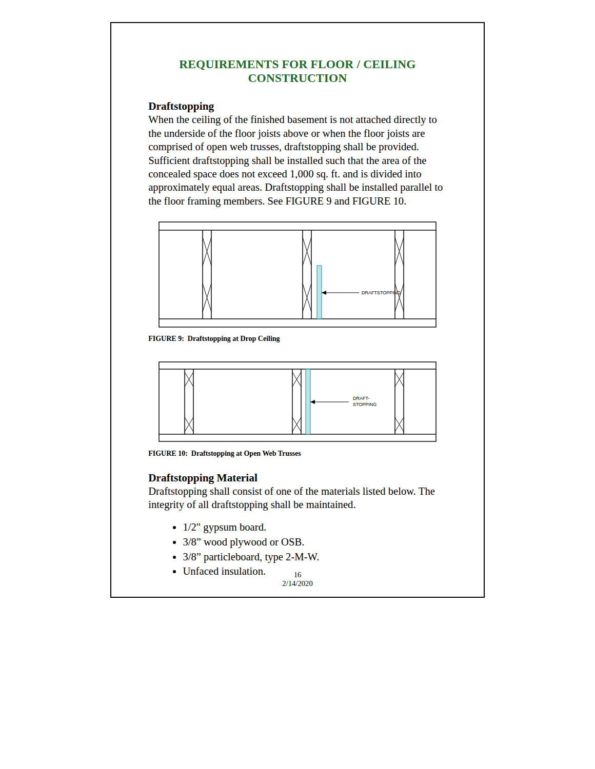REQUIREMENTS FOR FLOOR / CEILING CONSTRUCTION
Draftstopping
When the ceiling of the finished basement is not attached directly to the underside of the floor joists above or when the floor joists are comprised of open web trusses, draftstopping shall be provided. Sufficient draftstopping shall be installed such that the area of the concealed space does not exceed 1,000 sq. ft. and is divided into approximately equal areas. Draftstopping shall be installed parallel to the floor framing members. See FIGURE 9 and FIGURE 10.
DRAFTSTOPPING
FIGURE 9: Draftstopping at Drop Ceiling
DRAFT- STOPPING
FIGURE 10: Draftstopping at Open Web Trusses
Draftstopping Material
Draftstopping shall consist of one of the materials listed below. The integrity of all draftstopping shall be maintained.
1/2" gypsum board.
3/8” wood plywood or OSB.
3/8” particleboard, type 2-M-W.
Unfaced insulation.
16
2/14/2020